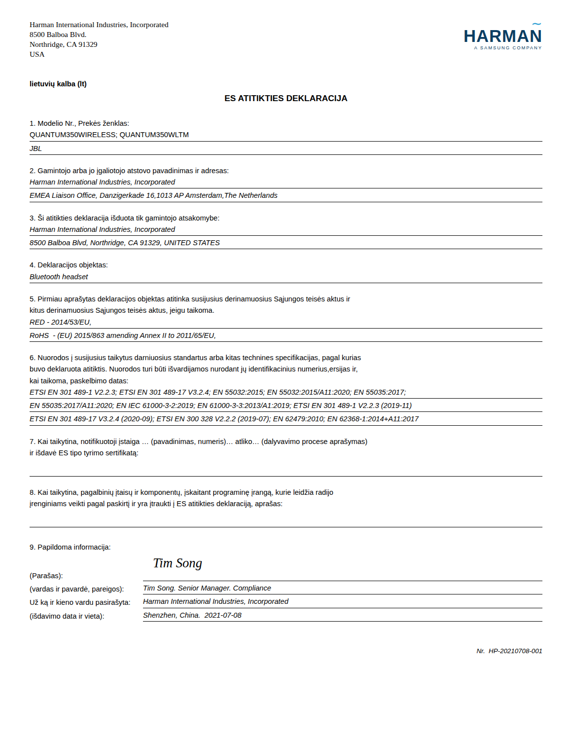Harman International Industries, Incorporated
8500 Balboa Blvd.
Northridge, CA 91329
USA
∼
HARMAN
A SAMSUNG COMPANY
lietuvių kalba (lt)
ES ATITIKTIES DEKLARACIJA
1. Modelio Nr., Prekės ženklas:
QUANTUM350WIRELESS; QUANTUM350WLTM
JBL
2. Gamintojo arba jo įgaliotojo atstovo pavadinimas ir adresas:
Harman International Industries, Incorporated
EMEA Liaison Office, Danzigerkade 16,1013 AP Amsterdam,The Netherlands
3. Ši atitikties deklaracija išduota tik gamintojo atsakomybe:
Harman International Industries, Incorporated
8500 Balboa Blvd, Northridge, CA 91329, UNITED STATES
4. Deklaracijos objektas:
Bluetooth headset
5. Pirmiau aprašytas deklaracijos objektas atitinka susijusius derinamuosius Sąjungos teisės aktus ir
kitus derinamuosius Sąjungos teisės aktus, jeigu taikoma.
RED - 2014/53/EU,
RoHS - (EU) 2015/863 amending Annex II to 2011/65/EU,
6. Nuorodos į susijusius taikytus darniuosius standartus arba kitas technines specifikacijas, pagal kurias
buvo deklaruota atitiktis. Nuorodos turi būti išvardijamos nurodant jų identifikacinius numerius,ersijas ir,
kai taikoma, paskelbimo datas:
ETSI EN 301 489-1 V2.2.3; ETSI EN 301 489-17 V3.2.4; EN 55032:2015; EN 55032:2015/A11:2020; EN 55035:2017;
EN 55035:2017/A11:2020; EN IEC 61000-3-2:2019; EN 61000-3-3:2013/A1:2019; ETSI EN 301 489-1 V2.2.3 (2019-11)
ETSI EN 301 489-17 V3.2.4 (2020-09); ETSI EN 300 328 V2.2.2 (2019-07); EN 62479:2010; EN 62368-1:2014+A11:2017
7. Kai taikytina, notifikuotoji įstaiga … (pavadinimas, numeris)… atliko… (dalyvavimo procese aprašymas)
ir išdavė ES tipo tyrimo sertifikatą:
8. Kai taikytina, pagalbinių įtaisų ir komponentų, įskaitant programinę įrangą, kurie leidžia radijo
įrenginiams veikti pagal paskirtį ir yra įtraukti į ES atitikties deklaraciją, aprašas:
9. Papildoma informacija:
Tim Song
(Parašas):
(vardas ir pavardė, pareigos):
Tim Song. Senior Manager. Compliance
Už ką ir kieno vardu pasirašyta:
Harman International Industries, Incorporated
(išdavimo data ir vieta):
Shenzhen, China. 2021-07-08
Nr. HP-20210708-001